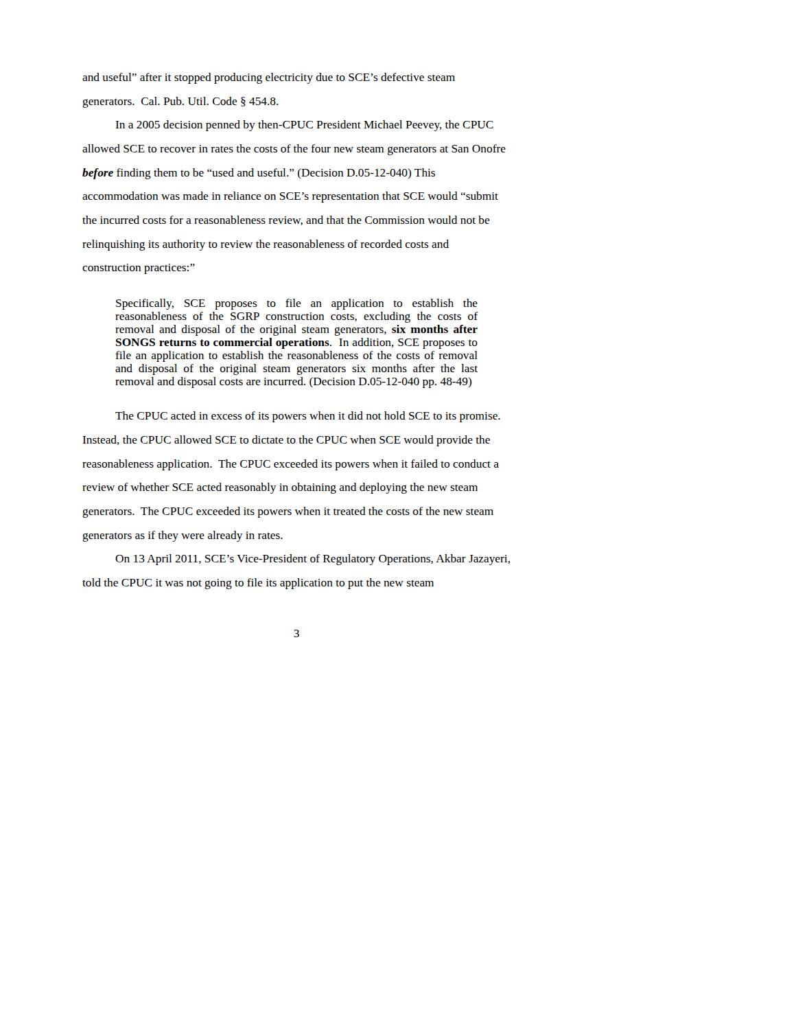and useful” after it stopped producing electricity due to SCE’s defective steam generators. Cal. Pub. Util. Code § 454.8.
In a 2005 decision penned by then-CPUC President Michael Peevey, the CPUC allowed SCE to recover in rates the costs of the four new steam generators at San Onofre before finding them to be “used and useful.” (Decision D.05-12-040) This accommodation was made in reliance on SCE’s representation that SCE would “submit the incurred costs for a reasonableness review, and that the Commission would not be relinquishing its authority to review the reasonableness of recorded costs and construction practices:”
Specifically, SCE proposes to file an application to establish the reasonableness of the SGRP construction costs, excluding the costs of removal and disposal of the original steam generators, six months after SONGS returns to commercial operations. In addition, SCE proposes to file an application to establish the reasonableness of the costs of removal and disposal of the original steam generators six months after the last removal and disposal costs are incurred. (Decision D.05-12-040 pp. 48-49)
The CPUC acted in excess of its powers when it did not hold SCE to its promise. Instead, the CPUC allowed SCE to dictate to the CPUC when SCE would provide the reasonableness application. The CPUC exceeded its powers when it failed to conduct a review of whether SCE acted reasonably in obtaining and deploying the new steam generators. The CPUC exceeded its powers when it treated the costs of the new steam generators as if they were already in rates.
On 13 April 2011, SCE’s Vice-President of Regulatory Operations, Akbar Jazayeri, told the CPUC it was not going to file its application to put the new steam
3